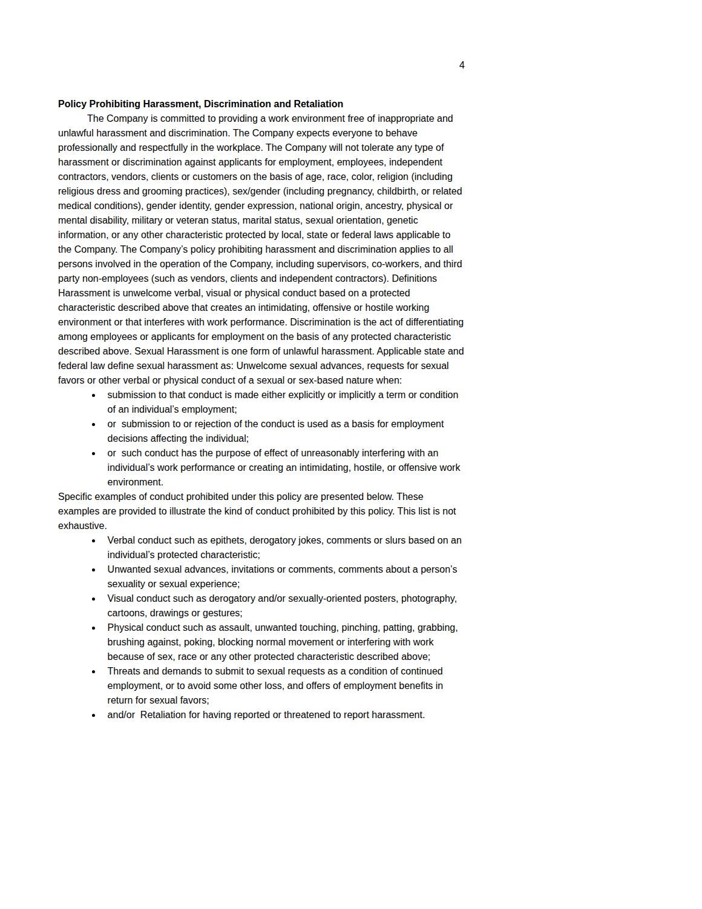4
Policy Prohibiting Harassment, Discrimination and Retaliation
The Company is committed to providing a work environment free of inappropriate and unlawful harassment and discrimination. The Company expects everyone to behave professionally and respectfully in the workplace. The Company will not tolerate any type of harassment or discrimination against applicants for employment, employees, independent contractors, vendors, clients or customers on the basis of age, race, color, religion (including religious dress and grooming practices), sex/gender (including pregnancy, childbirth, or related medical conditions), gender identity, gender expression, national origin, ancestry, physical or mental disability, military or veteran status, marital status, sexual orientation, genetic information, or any other characteristic protected by local, state or federal laws applicable to the Company. The Company’s policy prohibiting harassment and discrimination applies to all persons involved in the operation of the Company, including supervisors, co-workers, and third party non-employees (such as vendors, clients and independent contractors). Definitions Harassment is unwelcome verbal, visual or physical conduct based on a protected characteristic described above that creates an intimidating, offensive or hostile working environment or that interferes with work performance. Discrimination is the act of differentiating among employees or applicants for employment on the basis of any protected characteristic described above. Sexual Harassment is one form of unlawful harassment. Applicable state and federal law define sexual harassment as: Unwelcome sexual advances, requests for sexual favors or other verbal or physical conduct of a sexual or sex-based nature when:
submission to that conduct is made either explicitly or implicitly a term or condition of an individual’s employment;
or submission to or rejection of the conduct is used as a basis for employment decisions affecting the individual;
or such conduct has the purpose of effect of unreasonably interfering with an individual’s work performance or creating an intimidating, hostile, or offensive work environment.
Specific examples of conduct prohibited under this policy are presented below. These examples are provided to illustrate the kind of conduct prohibited by this policy. This list is not exhaustive.
Verbal conduct such as epithets, derogatory jokes, comments or slurs based on an individual’s protected characteristic;
Unwanted sexual advances, invitations or comments, comments about a person’s sexuality or sexual experience;
Visual conduct such as derogatory and/or sexually-oriented posters, photography, cartoons, drawings or gestures;
Physical conduct such as assault, unwanted touching, pinching, patting, grabbing, brushing against, poking, blocking normal movement or interfering with work because of sex, race or any other protected characteristic described above;
Threats and demands to submit to sexual requests as a condition of continued employment, or to avoid some other loss, and offers of employment benefits in return for sexual favors;
and/or Retaliation for having reported or threatened to report harassment.